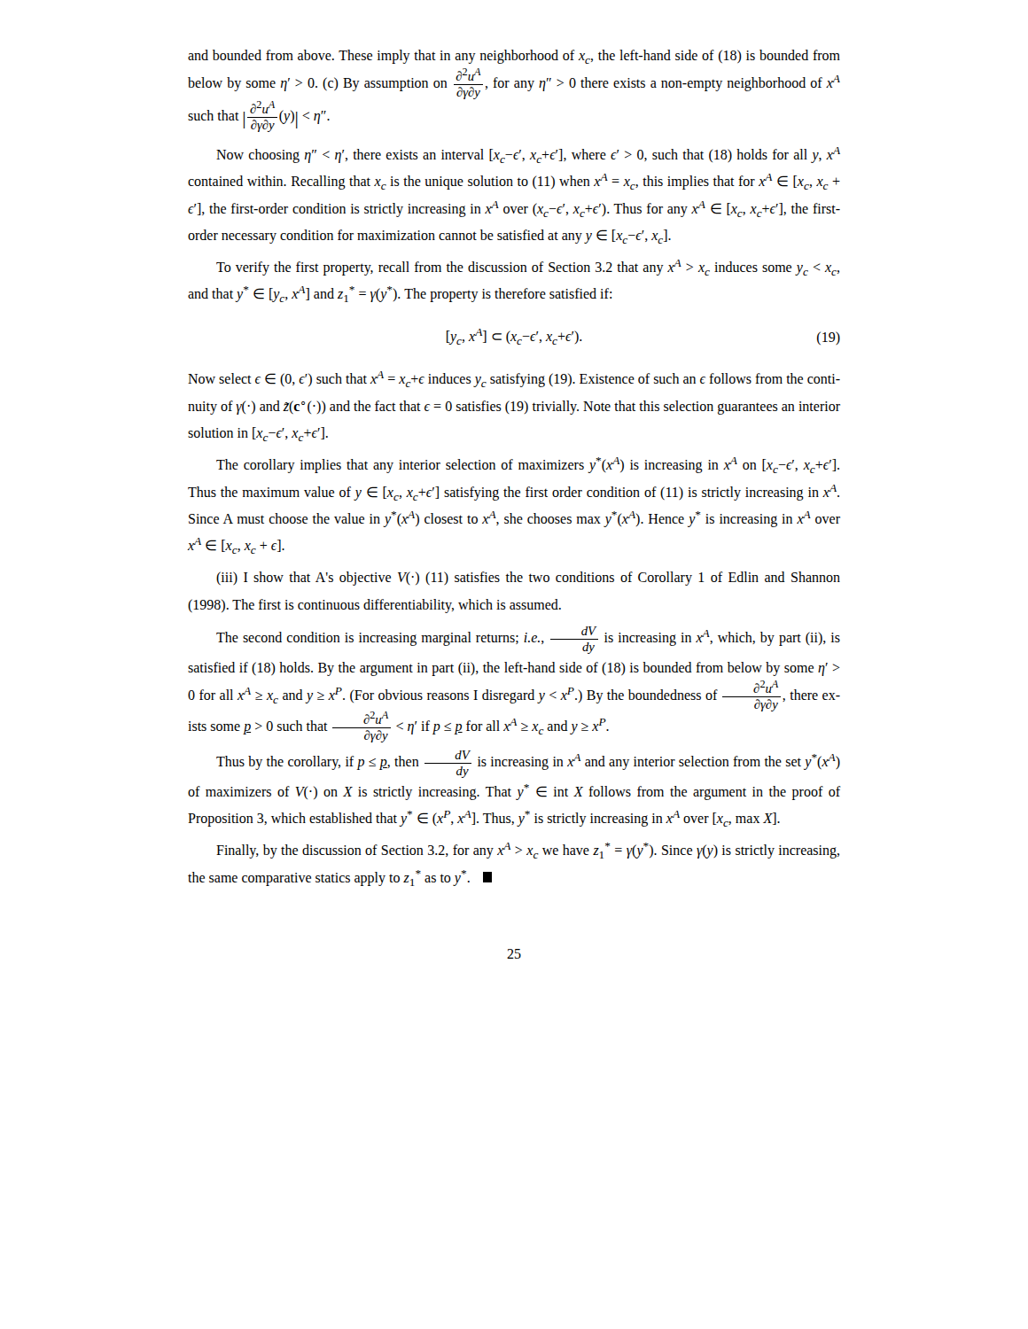and bounded from above. These imply that in any neighborhood of xc, the left-hand side of (18) is bounded from below by some η′ > 0. (c) By assumption on ∂2uA∂γ∂y, for any η″ > 0 there exists a non-empty neighborhood of xA such that |∂2uA∂γ∂y(y)| < η″.
Now choosing η″ < η′, there exists an interval [xc−ϵ′, xc+ϵ′], where ϵ′ > 0, such that (18) holds for all y, xA contained within. Recalling that xc is the unique solution to (11) when xA = xc, this implies that for xA ∈ [xc, xc + ϵ′], the first-order condition is strictly increasing in xA over (xc−ϵ′, xc+ϵ′). Thus for any xA ∈ [xc, xc+ϵ′], the first-order necessary condition for maximization cannot be satisfied at any y ∈ [xc−ϵ′, xc].
To verify the first property, recall from the discussion of Section 3.2 that any xA > xc induces some yc < xc, and that y* ∈ [yc, xA] and z1* = γ(y*). The property is therefore satisfied if:
[yc, xA] ⊂ (xc−ϵ′, xc+ϵ′).(19)
Now select ϵ ∈ (0, ϵ′) such that xA = xc+ϵ induces yc satisfying (19). Existence of such an ϵ follows from the continuity of γ(·) and z̃(c∘(·)) and the fact that ϵ = 0 satisfies (19) trivially. Note that this selection guarantees an interior solution in [xc−ϵ′, xc+ϵ′].
The corollary implies that any interior selection of maximizers y*(xA) is increasing in xA on [xc−ϵ′, xc+ϵ′]. Thus the maximum value of y ∈ [xc, xc+ϵ′] satisfying the first order condition of (11) is strictly increasing in xA. Since A must choose the value in y*(xA) closest to xA, she chooses max y*(xA). Hence y* is increasing in xA over xA ∈ [xc, xc + ϵ].
(iii) I show that A's objective V(·) (11) satisfies the two conditions of Corollary 1 of Edlin and Shannon (1998). The first is continuous differentiability, which is assumed.
The second condition is increasing marginal returns; i.e., dV dy is increasing in xA, which, by part (ii), is satisfied if (18) holds. By the argument in part (ii), the left-hand side of (18) is bounded from below by some η′ > 0 for all xA ≥ xc and y ≥ xP. (For obvious reasons I disregard y < xP.) By the boundedness of ∂2uA∂γ∂y, there exists some p > 0 such that ∂2uA∂γ∂y < η′ if p ≤ p for all xA ≥ xc and y ≥ xP.
Thus by the corollary, if p ≤ p, then dV dy is increasing in xA and any interior selection from the set y*(xA) of maximizers of V(·) on X is strictly increasing. That y* ∈ int X follows from the argument in the proof of Proposition 3, which established that y* ∈ (xP, xA]. Thus, y* is strictly increasing in xA over [xc, max X].
Finally, by the discussion of Section 3.2, for any xA > xc we have z1* = γ(y*). Since γ(y) is strictly increasing, the same comparative statics apply to z1* as to y*.
25